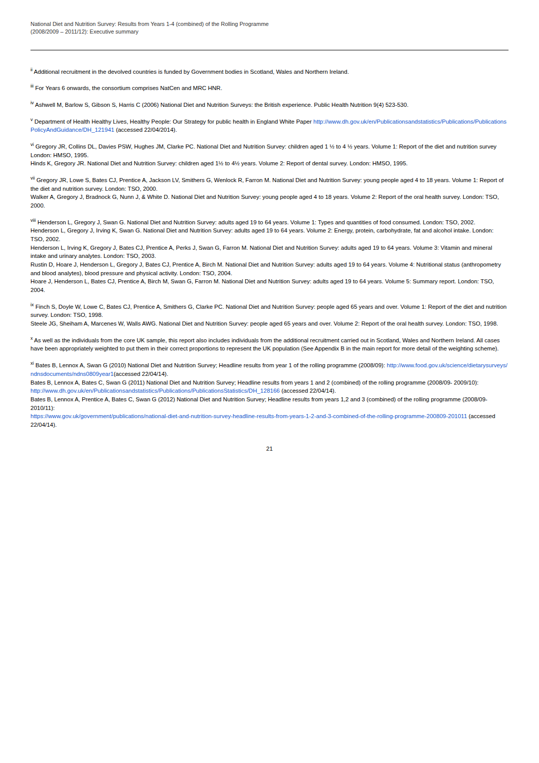National Diet and Nutrition Survey: Results from Years 1-4 (combined) of the Rolling Programme
(2008/2009 – 2011/12): Executive summary
ii Additional recruitment in the devolved countries is funded by Government bodies in Scotland, Wales and Northern Ireland.
iii For Years 6 onwards, the consortium comprises NatCen and MRC HNR.
iv Ashwell M, Barlow S, Gibson S, Harris C (2006) National Diet and Nutrition Surveys: the British experience. Public Health Nutrition 9(4) 523-530.
v Department of Health Healthy Lives, Healthy People: Our Strategy for public health in England White Paper http://www.dh.gov.uk/en/Publicationsandstatistics/Publications/PublicationsPolicyAndGuidance/DH_121941 (accessed 22/04/2014).
vi Gregory JR, Collins DL, Davies PSW, Hughes JM, Clarke PC. National Diet and Nutrition Survey: children aged 1 ½ to 4 ½ years. Volume 1: Report of the diet and nutrition survey London: HMSO, 1995.
Hinds K, Gregory JR. National Diet and Nutrition Survey: children aged 1½ to 4½ years. Volume 2: Report of dental survey. London: HMSO, 1995.
vii Gregory JR, Lowe S, Bates CJ, Prentice A, Jackson LV, Smithers G, Wenlock R, Farron M. National Diet and Nutrition Survey: young people aged 4 to 18 years. Volume 1: Report of the diet and nutrition survey. London: TSO, 2000.
Walker A, Gregory J, Bradnock G, Nunn J, & White D. National Diet and Nutrition Survey: young people aged 4 to 18 years. Volume 2: Report of the oral health survey. London: TSO, 2000.
viii Henderson L, Gregory J, Swan G. National Diet and Nutrition Survey: adults aged 19 to 64 years. Volume 1: Types and quantities of food consumed. London: TSO, 2002.
Henderson L, Gregory J, Irving K, Swan G. National Diet and Nutrition Survey: adults aged 19 to 64 years. Volume 2: Energy, protein, carbohydrate, fat and alcohol intake. London: TSO, 2002.
Henderson L, Irving K, Gregory J, Bates CJ, Prentice A, Perks J, Swan G, Farron M. National Diet and Nutrition Survey: adults aged 19 to 64 years. Volume 3: Vitamin and mineral intake and urinary analytes. London: TSO, 2003.
Rustin D, Hoare J, Henderson L, Gregory J, Bates CJ, Prentice A, Birch M. National Diet and Nutrition Survey: adults aged 19 to 64 years. Volume 4: Nutritional status (anthropometry and blood analytes), blood pressure and physical activity. London: TSO, 2004.
Hoare J, Henderson L, Bates CJ, Prentice A, Birch M, Swan G, Farron M. National Diet and Nutrition Survey: adults aged 19 to 64 years. Volume 5: Summary report. London: TSO, 2004.
ix Finch S, Doyle W, Lowe C, Bates CJ, Prentice A, Smithers G, Clarke PC. National Diet and Nutrition Survey: people aged 65 years and over. Volume 1: Report of the diet and nutrition survey. London: TSO, 1998.
Steele JG, Sheiham A, Marcenes W, Walls AWG. National Diet and Nutrition Survey: people aged 65 years and over. Volume 2: Report of the oral health survey. London: TSO, 1998.
x As well as the individuals from the core UK sample, this report also includes individuals from the additional recruitment carried out in Scotland, Wales and Northern Ireland. All cases have been appropriately weighted to put them in their correct proportions to represent the UK population (See Appendix B in the main report for more detail of the weighting scheme).
xi Bates B, Lennox A, Swan G (2010) National Diet and Nutrition Survey; Headline results from year 1 of the rolling programme (2008/09): http://www.food.gov.uk/science/dietarysurveys/ndnsdocuments/ndns0809year1(accessed 22/04/14).
Bates B, Lennox A, Bates C, Swan G (2011) National Diet and Nutrition Survey; Headline results from years 1 and 2 (combined) of the rolling programme (2008/09- 2009/10):
http://www.dh.gov.uk/en/Publicationsandstatistics/Publications/PublicationsStatistics/DH_128166 (accessed 22/04/14).
Bates B, Lennox A, Prentice A, Bates C, Swan G (2012) National Diet and Nutrition Survey; Headline results from years 1,2 and 3 (combined) of the rolling programme (2008/09- 2010/11):
https://www.gov.uk/government/publications/national-diet-and-nutrition-survey-headline-results-from-years-1-2-and-3-combined-of-the-rolling-programme-200809-201011 (accessed 22/04/14).
21